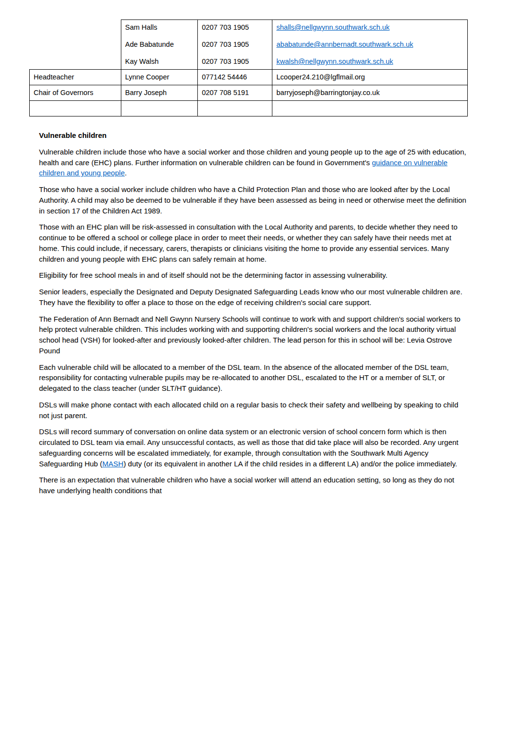| | Sam Halls Ade Babatunde Kay Walsh | 0207 703 1905 0207 703 1905 0207 703 1905 | shalls@nellgwynn.southwark.sch.uk ababatunde@annbernadt.southwark.sch.uk kwalsh@nellgwynn.southwark.sch.uk |
| Headteacher | Lynne Cooper | 077142 54446 | Lcooper24.210@lgflmail.org |
| Chair of Governors | Barry Joseph | 0207 708 5191 | barryjoseph@barringtonjay.co.uk |
Vulnerable children
Vulnerable children include those who have a social worker and those children and young people up to the age of 25 with education, health and care (EHC) plans. Further information on vulnerable children can be found in Government's guidance on vulnerable children and young people.
Those who have a social worker include children who have a Child Protection Plan and those who are looked after by the Local Authority. A child may also be deemed to be vulnerable if they have been assessed as being in need or otherwise meet the definition in section 17 of the Children Act 1989.
Those with an EHC plan will be risk-assessed in consultation with the Local Authority and parents, to decide whether they need to continue to be offered a school or college place in order to meet their needs, or whether they can safely have their needs met at home. This could include, if necessary, carers, therapists or clinicians visiting the home to provide any essential services. Many children and young people with EHC plans can safely remain at home.
Eligibility for free school meals in and of itself should not be the determining factor in assessing vulnerability.
Senior leaders, especially the Designated and Deputy Designated Safeguarding Leads know who our most vulnerable children are. They have the flexibility to offer a place to those on the edge of receiving children's social care support.
The Federation of Ann Bernadt and Nell Gwynn Nursery Schools will continue to work with and support children's social workers to help protect vulnerable children. This includes working with and supporting children's social workers and the local authority virtual school head (VSH) for looked-after and previously looked-after children. The lead person for this in school will be: Levia Ostrove Pound
Each vulnerable child will be allocated to a member of the DSL team. In the absence of the allocated member of the DSL team, responsibility for contacting vulnerable pupils may be re-allocated to another DSL, escalated to the HT or a member of SLT, or delegated to the class teacher (under SLT/HT guidance).
DSLs will make phone contact with each allocated child on a regular basis to check their safety and wellbeing by speaking to child not just parent.
DSLs will record summary of conversation on online data system or an electronic version of school concern form which is then circulated to DSL team via email. Any unsuccessful contacts, as well as those that did take place will also be recorded. Any urgent safeguarding concerns will be escalated immediately, for example, through consultation with the Southwark Multi Agency Safeguarding Hub (MASH) duty (or its equivalent in another LA if the child resides in a different LA) and/or the police immediately.
There is an expectation that vulnerable children who have a social worker will attend an education setting, so long as they do not have underlying health conditions that